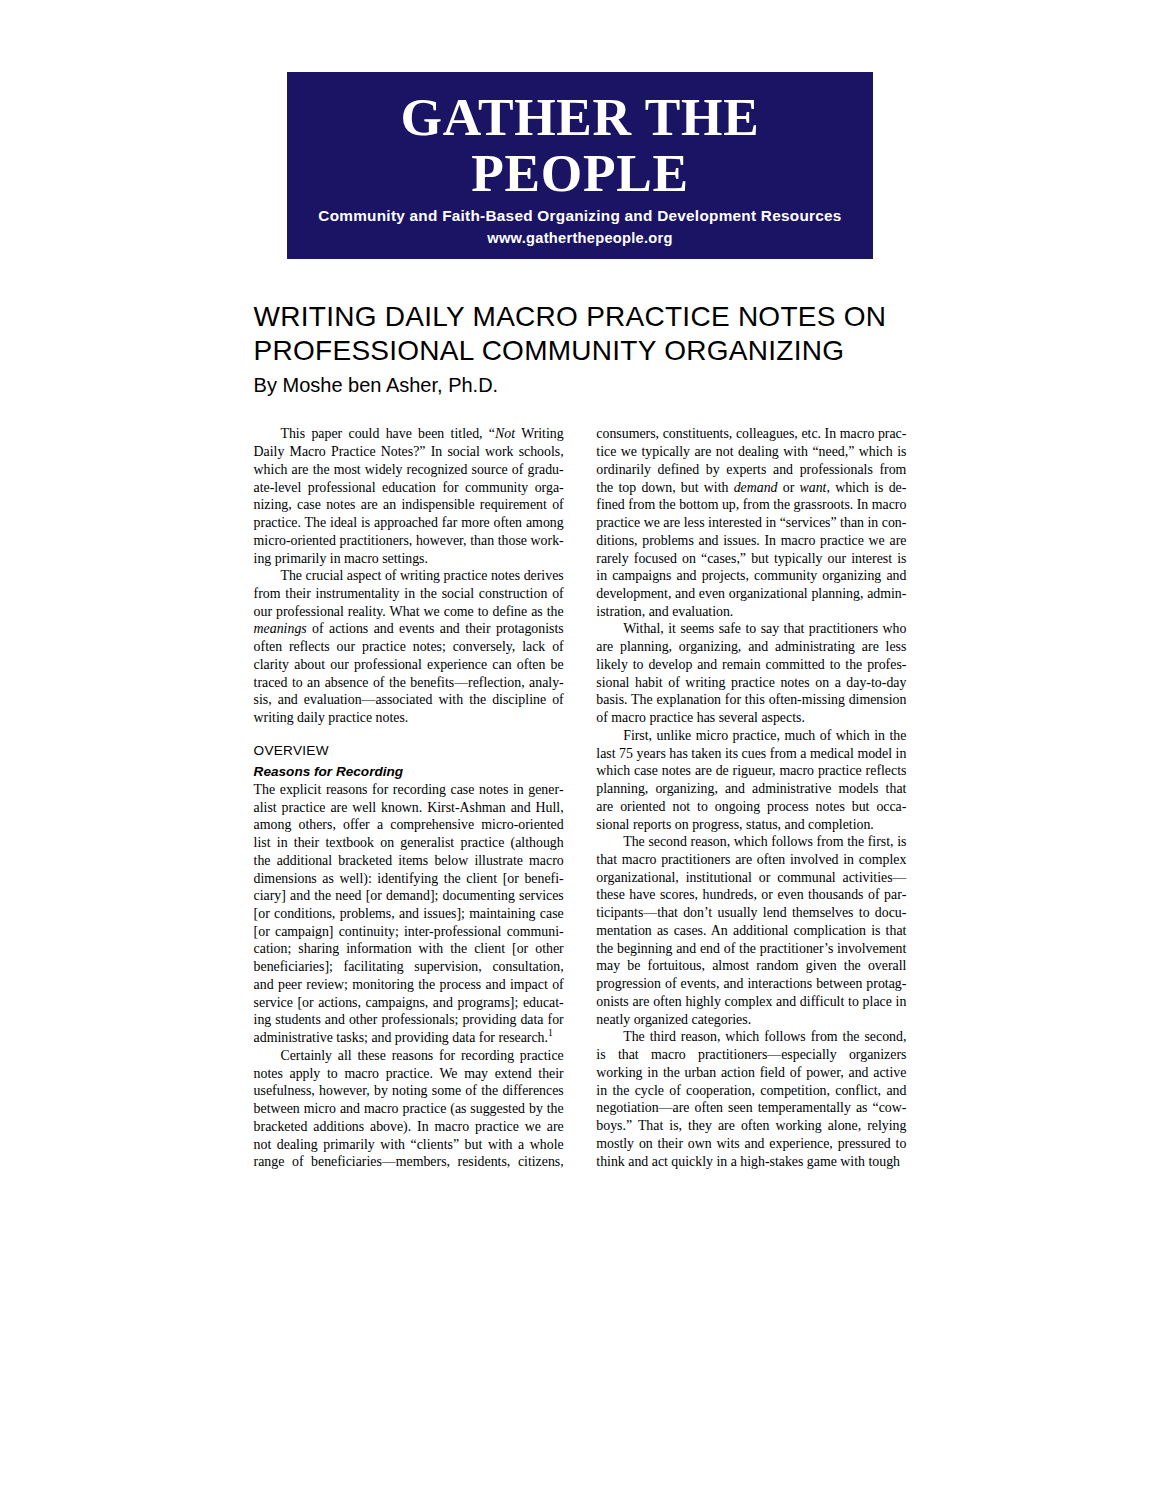GATHER THE PEOPLE
Community and Faith-Based Organizing and Development Resources
www.gatherthepeople.org
WRITING DAILY MACRO PRACTICE NOTES ON PROFESSIONAL COMMUNITY ORGANIZING
By Moshe ben Asher, Ph.D.
This paper could have been titled, “Not Writing Daily Macro Practice Notes?” In social work schools, which are the most widely recognized source of graduate-level professional education for community organizing, case notes are an indispensible requirement of practice. The ideal is approached far more often among micro-oriented practitioners, however, than those working primarily in macro settings.
The crucial aspect of writing practice notes derives from their instrumentality in the social construction of our professional reality. What we come to define as the meanings of actions and events and their protagonists often reflects our practice notes; conversely, lack of clarity about our professional experience can often be traced to an absence of the benefits—reflection, analysis, and evaluation—associated with the discipline of writing daily practice notes.
OVERVIEW
Reasons for Recording
The explicit reasons for recording case notes in generalist practice are well known. Kirst-Ashman and Hull, among others, offer a comprehensive micro-oriented list in their textbook on generalist practice (although the additional bracketed items below illustrate macro dimensions as well): identifying the client [or beneficiary] and the need [or demand]; documenting services [or conditions, problems, and issues]; maintaining case [or campaign] continuity; inter-professional communication; sharing information with the client [or other beneficiaries]; facilitating supervision, consultation, and peer review; monitoring the process and impact of service [or actions, campaigns, and programs]; educating students and other professionals; providing data for administrative tasks; and providing data for research.1
Certainly all these reasons for recording practice notes apply to macro practice. We may extend their usefulness, however, by noting some of the differences between micro and macro practice (as suggested by the bracketed additions above). In macro practice we are not dealing primarily with “clients” but with a whole range of beneficiaries—members, residents, citizens, consumers, constituents, colleagues, etc. In macro practice we typically are not dealing with “need,” which is ordinarily defined by experts and professionals from the top down, but with demand or want, which is defined from the bottom up, from the grassroots. In macro practice we are less interested in “services” than in conditions, problems and issues. In macro practice we are rarely focused on “cases,” but typically our interest is in campaigns and projects, community organizing and development, and even organizational planning, administration, and evaluation.
Withal, it seems safe to say that practitioners who are planning, organizing, and administrating are less likely to develop and remain committed to the professional habit of writing practice notes on a day-to-day basis. The explanation for this often-missing dimension of macro practice has several aspects.
First, unlike micro practice, much of which in the last 75 years has taken its cues from a medical model in which case notes are de rigueur, macro practice reflects planning, organizing, and administrative models that are oriented not to ongoing process notes but occasional reports on progress, status, and completion.
The second reason, which follows from the first, is that macro practitioners are often involved in complex organizational, institutional or communal activities—these have scores, hundreds, or even thousands of participants—that don’t usually lend themselves to documentation as cases. An additional complication is that the beginning and end of the practitioner’s involvement may be fortuitous, almost random given the overall progression of events, and interactions between protagonists are often highly complex and difficult to place in neatly organized categories.
The third reason, which follows from the second, is that macro practitioners—especially organizers working in the urban action field of power, and active in the cycle of cooperation, competition, conflict, and negotiation—are often seen temperamentally as “cowboys.” That is, they are often working alone, relying mostly on their own wits and experience, pressured to think and act quickly in a high-stakes game with tough